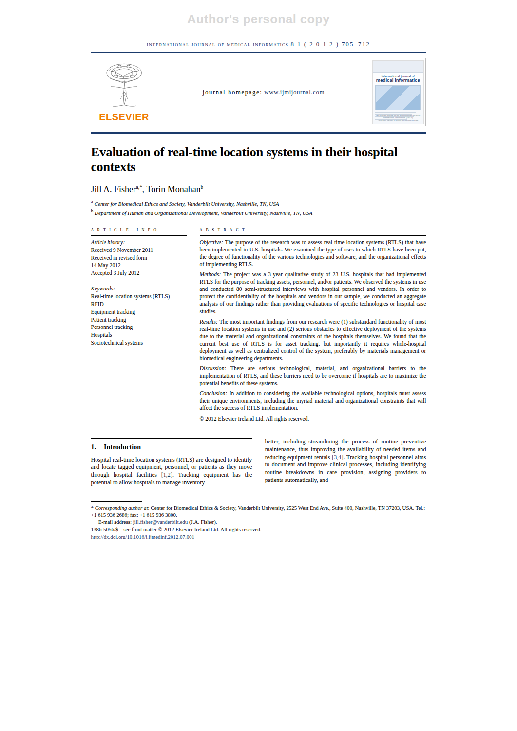Author's personal copy
international journal of medical informatics 8 1 ( 2 0 1 2 ) 705–712
ELSEVIER
journal homepage: www.ijmijournal.com
international journal of
medical informatics
An official journal of the International Medical Informatics Association (IMIA)
Available online at www.sciencedirect.com
Evaluation of real-time location systems in their hospital contexts
Jill A. Fishera,*, Torin Monahanb
a Center for Biomedical Ethics and Society, Vanderbilt University, Nashville, TN, USA
b Department of Human and Organizational Development, Vanderbilt University, Nashville, TN, USA
a r t i c l e i n f o
Article history:
Received 9 November 2011
Received in revised form
14 May 2012
Accepted 3 July 2012
Keywords:
Real-time location systems (RTLS)
RFID
Equipment tracking
Patient tracking
Personnel tracking
Hospitals
Sociotechnical systems
a b s t r a c t
Objective: The purpose of the research was to assess real-time location systems (RTLS) that have been implemented in U.S. hospitals. We examined the type of uses to which RTLS have been put, the degree of functionality of the various technologies and software, and the organizational effects of implementing RTLS.
Methods: The project was a 3-year qualitative study of 23 U.S. hospitals that had implemented RTLS for the purpose of tracking assets, personnel, and/or patients. We observed the systems in use and conducted 80 semi-structured interviews with hospital personnel and vendors. In order to protect the confidentiality of the hospitals and vendors in our sample, we conducted an aggregate analysis of our findings rather than providing evaluations of specific technologies or hospital case studies.
Results: The most important findings from our research were (1) substandard functionality of most real-time location systems in use and (2) serious obstacles to effective deployment of the systems due to the material and organizational constraints of the hospitals themselves. We found that the current best use of RTLS is for asset tracking, but importantly it requires whole-hospital deployment as well as centralized control of the system, preferably by materials management or biomedical engineering departments.
Discussion: There are serious technological, material, and organizational barriers to the implementation of RTLS, and these barriers need to be overcome if hospitals are to maximize the potential benefits of these systems.
Conclusion: In addition to considering the available technological options, hospitals must assess their unique environments, including the myriad material and organizational constraints that will affect the success of RTLS implementation.
© 2012 Elsevier Ireland Ltd. All rights reserved.
1. Introduction
Hospital real-time location systems (RTLS) are designed to identify and locate tagged equipment, personnel, or patients as they move through hospital facilities [1,2]. Tracking equipment has the potential to allow hospitals to manage inventory
better, including streamlining the process of routine preventive maintenance, thus improving the availability of needed items and reducing equipment rentals [3,4]. Tracking hospital personnel aims to document and improve clinical processes, including identifying routine breakdowns in care provision, assigning providers to patients automatically, and
* Corresponding author at: Center for Biomedical Ethics & Society, Vanderbilt University, 2525 West End Ave., Suite 400, Nashville, TN 37203, USA. Tel.: +1 615 936 2686; fax: +1 615 936 3800.
E-mail address: jill.fisher@vanderbilt.edu (J.A. Fisher).
1386-5056/$ – see front matter © 2012 Elsevier Ireland Ltd. All rights reserved.
http://dx.doi.org/10.1016/j.ijmedinf.2012.07.001